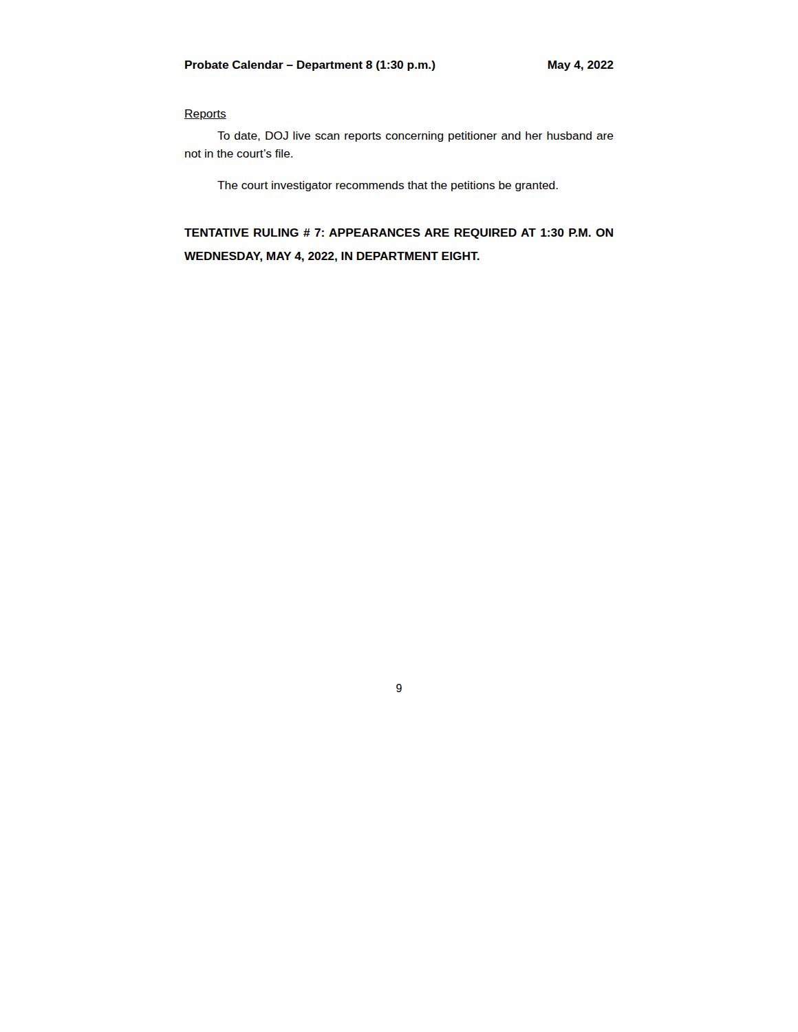Probate Calendar – Department 8 (1:30 p.m.) May 4, 2022
Reports
To date, DOJ live scan reports concerning petitioner and her husband are not in the court’s file.
The court investigator recommends that the petitions be granted.
TENTATIVE RULING # 7: APPEARANCES ARE REQUIRED AT 1:30 P.M. ON WEDNESDAY, MAY 4, 2022, IN DEPARTMENT EIGHT.
9